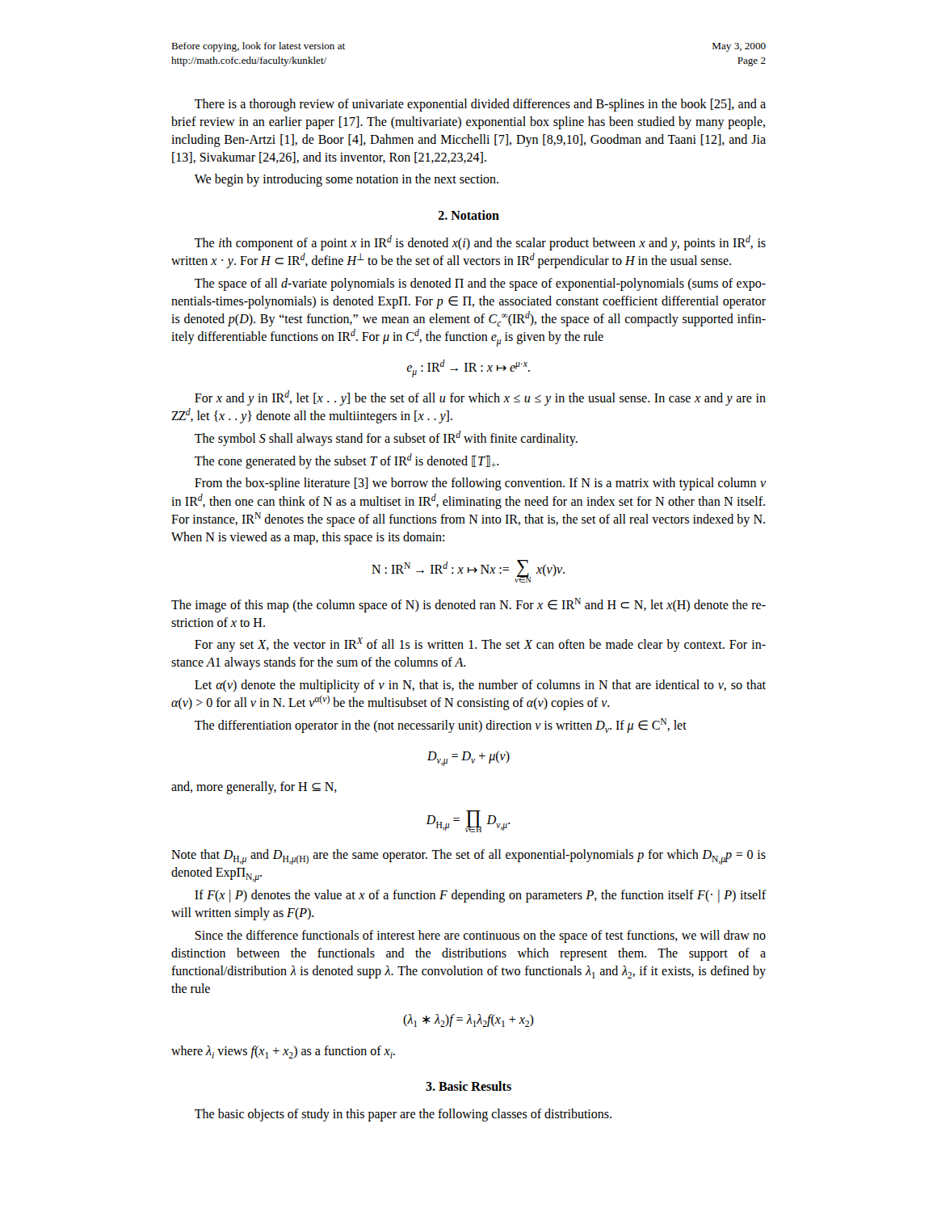Before copying, look for latest version at
http://math.cofc.edu/faculty/kunklet/
May 3, 2000
Page 2
There is a thorough review of univariate exponential divided differences and B-splines in the book [25], and a brief review in an earlier paper [17]. The (multivariate) exponential box spline has been studied by many people, including Ben-Artzi [1], de Boor [4], Dahmen and Micchelli [7], Dyn [8,9,10], Goodman and Taani [12], and Jia [13], Sivakumar [24,26], and its inventor, Ron [21,22,23,24].
We begin by introducing some notation in the next section.
2. Notation
The ith component of a point x in IRd is denoted x(i) and the scalar product between x and y, points in IRd, is written x · y. For H ⊂ IRd, define H⊥ to be the set of all vectors in IRd perpendicular to H in the usual sense.
The space of all d-variate polynomials is denoted Π and the space of exponential-polynomials (sums of exponentials-times-polynomials) is denoted ExpΠ. For p ∈ Π, the associated constant coefficient differential operator is denoted p(D). By “test function,” we mean an element of Cc∞(IRd), the space of all compactly supported infinitely differentiable functions on IRd. For μ in Cd, the function eμ is given by the rule
eμ : IRd → IR : x ↦ eμ·x.
For x and y in IRd, let [x . . y] be the set of all u for which x ≤ u ≤ y in the usual sense. In case x and y are in ZZd, let {x . . y} denote all the multiintegers in [x . . y].
The symbol S shall always stand for a subset of IRd with finite cardinality.
The cone generated by the subset T of IRd is denoted ⟦T⟧+.
From the box-spline literature [3] we borrow the following convention. If N is a matrix with typical column ν in IRd, then one can think of N as a multiset in IRd, eliminating the need for an index set for N other than N itself. For instance, IRN denotes the space of all functions from N into IR, that is, the set of all real vectors indexed by N. When N is viewed as a map, this space is its domain:
N : IRN → IRd : x ↦ Nx := ∑ν∈N x(ν)ν.
The image of this map (the column space of N) is denoted ran N. For x ∈ IRN and H ⊂ N, let x(H) denote the restriction of x to H.
For any set X, the vector in IRX of all 1s is written 1. The set X can often be made clear by context. For instance A 1 always stands for the sum of the columns of A.
Let α(ν) denote the multiplicity of ν in N, that is, the number of columns in N that are identical to ν, so that α(ν) > 0 for all ν in N. Let να(ν) be the multisubset of N consisting of α(ν) copies of ν.
The differentiation operator in the (not necessarily unit) direction ν is written Dν. If μ ∈ CN, let
Dν,μ = Dν + μ(ν)
and, more generally, for H ⊆ N,
DH,μ = ∏ν∈H Dν,μ.
Note that DH,μ and DH,μ(H) are the same operator. The set of all exponential-polynomials p for which DN,μp = 0 is denoted ExpΠN,μ.
If F(x | P) denotes the value at x of a function F depending on parameters P, the function itself F(· | P) itself will written simply as F(P).
Since the difference functionals of interest here are continuous on the space of test functions, we will draw no distinction between the functionals and the distributions which represent them. The support of a functional/distribution λ is denoted supp λ. The convolution of two functionals λ1 and λ2, if it exists, is defined by the rule
(λ1 ∗ λ2)f = λ1λ2f(x1 + x2)
where λi views f(x1 + x2) as a function of xi.
3. Basic Results
The basic objects of study in this paper are the following classes of distributions.